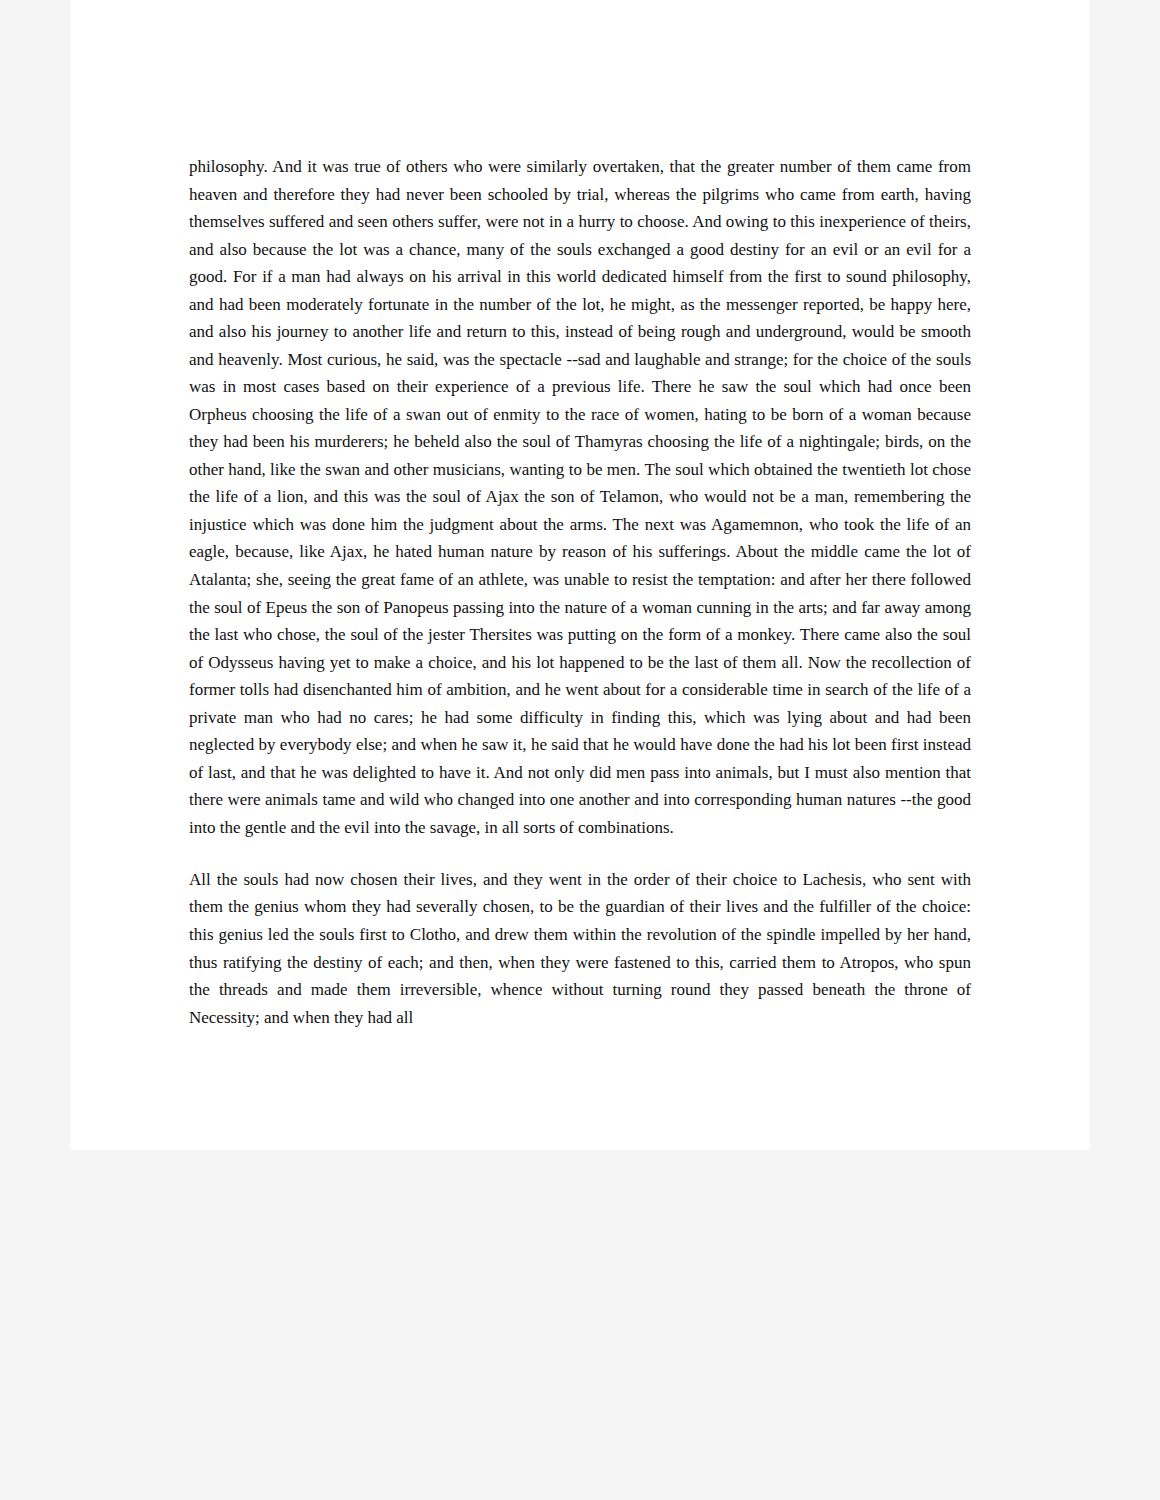philosophy. And it was true of others who were similarly overtaken, that the greater number of them came from heaven and therefore they had never been schooled by trial, whereas the pilgrims who came from earth, having themselves suffered and seen others suffer, were not in a hurry to choose. And owing to this inexperience of theirs, and also because the lot was a chance, many of the souls exchanged a good destiny for an evil or an evil for a good. For if a man had always on his arrival in this world dedicated himself from the first to sound philosophy, and had been moderately fortunate in the number of the lot, he might, as the messenger reported, be happy here, and also his journey to another life and return to this, instead of being rough and underground, would be smooth and heavenly. Most curious, he said, was the spectacle --sad and laughable and strange; for the choice of the souls was in most cases based on their experience of a previous life. There he saw the soul which had once been Orpheus choosing the life of a swan out of enmity to the race of women, hating to be born of a woman because they had been his murderers; he beheld also the soul of Thamyras choosing the life of a nightingale; birds, on the other hand, like the swan and other musicians, wanting to be men. The soul which obtained the twentieth lot chose the life of a lion, and this was the soul of Ajax the son of Telamon, who would not be a man, remembering the injustice which was done him the judgment about the arms. The next was Agamemnon, who took the life of an eagle, because, like Ajax, he hated human nature by reason of his sufferings. About the middle came the lot of Atalanta; she, seeing the great fame of an athlete, was unable to resist the temptation: and after her there followed the soul of Epeus the son of Panopeus passing into the nature of a woman cunning in the arts; and far away among the last who chose, the soul of the jester Thersites was putting on the form of a monkey. There came also the soul of Odysseus having yet to make a choice, and his lot happened to be the last of them all. Now the recollection of former tolls had disenchanted him of ambition, and he went about for a considerable time in search of the life of a private man who had no cares; he had some difficulty in finding this, which was lying about and had been neglected by everybody else; and when he saw it, he said that he would have done the had his lot been first instead of last, and that he was delighted to have it. And not only did men pass into animals, but I must also mention that there were animals tame and wild who changed into one another and into corresponding human natures --the good into the gentle and the evil into the savage, in all sorts of combinations.
All the souls had now chosen their lives, and they went in the order of their choice to Lachesis, who sent with them the genius whom they had severally chosen, to be the guardian of their lives and the fulfiller of the choice: this genius led the souls first to Clotho, and drew them within the revolution of the spindle impelled by her hand, thus ratifying the destiny of each; and then, when they were fastened to this, carried them to Atropos, who spun the threads and made them irreversible, whence without turning round they passed beneath the throne of Necessity; and when they had all